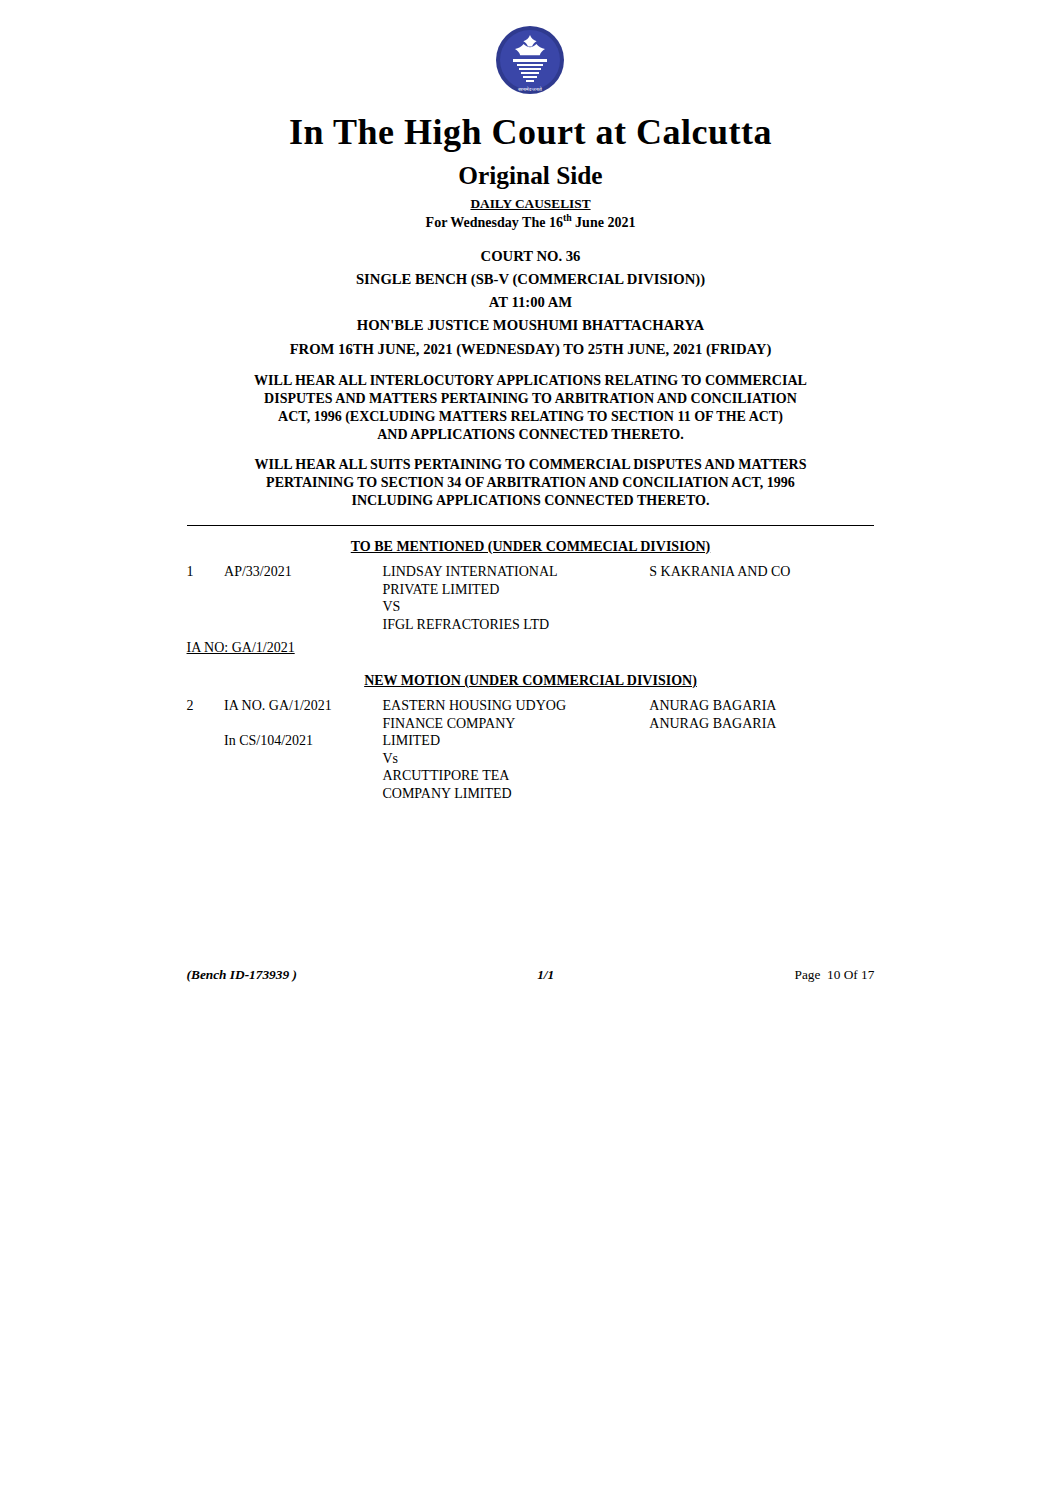सत्यमेव जयते
In The High Court at Calcutta
Original Side
DAILY CAUSELIST
For Wednesday The 16th June 2021
COURT NO. 36
SINGLE BENCH (SB-V (COMMERCIAL DIVISION))
AT 11:00 AM
HON'BLE JUSTICE MOUSHUMI BHATTACHARYA
FROM 16TH JUNE, 2021 (WEDNESDAY) TO 25TH JUNE, 2021 (FRIDAY)
WILL HEAR ALL INTERLOCUTORY APPLICATIONS RELATING TO COMMERCIAL
DISPUTES AND MATTERS PERTAINING TO ARBITRATION AND CONCILIATION
ACT, 1996 (EXCLUDING MATTERS RELATING TO SECTION 11 OF THE ACT)
AND APPLICATIONS CONNECTED THERETO.
WILL HEAR ALL SUITS PERTAINING TO COMMERCIAL DISPUTES AND MATTERS
PERTAINING TO SECTION 34 OF ARBITRATION AND CONCILIATION ACT, 1996
INCLUDING APPLICATIONS CONNECTED THERETO.
TO BE MENTIONED (UNDER COMMECIAL DIVISION)
| 1 | AP/33/2021 | LINDSAY INTERNATIONAL PRIVATE LIMITED VS IFGL REFRACTORIES LTD | S KAKRANIA AND CO |
IA NO: GA/1/2021
NEW MOTION (UNDER COMMERCIAL DIVISION)
| 2 | IA NO. GA/1/2021 In CS/104/2021 | EASTERN HOUSING UDYOG FINANCE COMPANY LIMITED Vs ARCUTTIPORE TEA COMPANY LIMITED | ANURAG BAGARIA ANURAG BAGARIA |
(Bench ID-173939 )
1/1
Page 10 Of 17